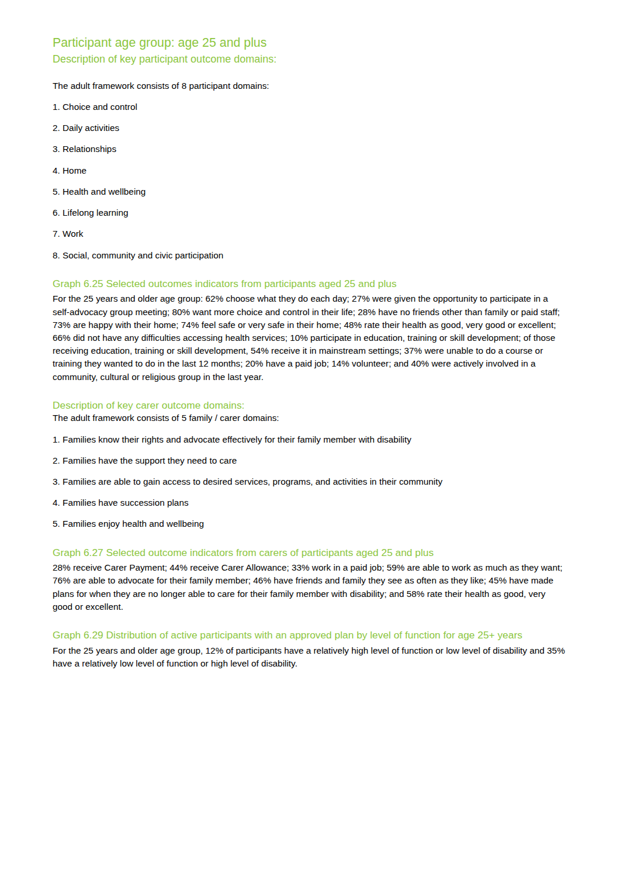Participant age group: age 25 and plus
Description of key participant outcome domains:
The adult framework consists of 8 participant domains:
1. Choice and control
2. Daily activities
3. Relationships
4. Home
5. Health and wellbeing
6. Lifelong learning
7. Work
8. Social, community and civic participation
Graph 6.25 Selected outcomes indicators from participants aged 25 and plus
For the 25 years and older age group: 62% choose what they do each day; 27% were given the opportunity to participate in a self-advocacy group meeting; 80% want more choice and control in their life; 28% have no friends other than family or paid staff; 73% are happy with their home; 74% feel safe or very safe in their home; 48% rate their health as good, very good or excellent; 66% did not have any difficulties accessing health services; 10% participate in education, training or skill development; of those receiving education, training or skill development, 54% receive it in mainstream settings; 37% were unable to do a course or training they wanted to do in the last 12 months; 20% have a paid job; 14% volunteer; and 40% were actively involved in a community, cultural or religious group in the last year.
Description of key carer outcome domains:
The adult framework consists of 5 family / carer domains:
1. Families know their rights and advocate effectively for their family member with disability
2. Families have the support they need to care
3. Families are able to gain access to desired services, programs, and activities in their community
4. Families have succession plans
5. Families enjoy health and wellbeing
Graph 6.27 Selected outcome indicators from carers of participants aged 25 and plus
28% receive Carer Payment; 44% receive Carer Allowance; 33% work in a paid job; 59% are able to work as much as they want; 76% are able to advocate for their family member; 46% have friends and family they see as often as they like; 45% have made plans for when they are no longer able to care for their family member with disability; and 58% rate their health as good, very good or excellent.
Graph 6.29 Distribution of active participants with an approved plan by level of function for age 25+ years
For the 25 years and older age group, 12% of participants have a relatively high level of function or low level of disability and 35% have a relatively low level of function or high level of disability.